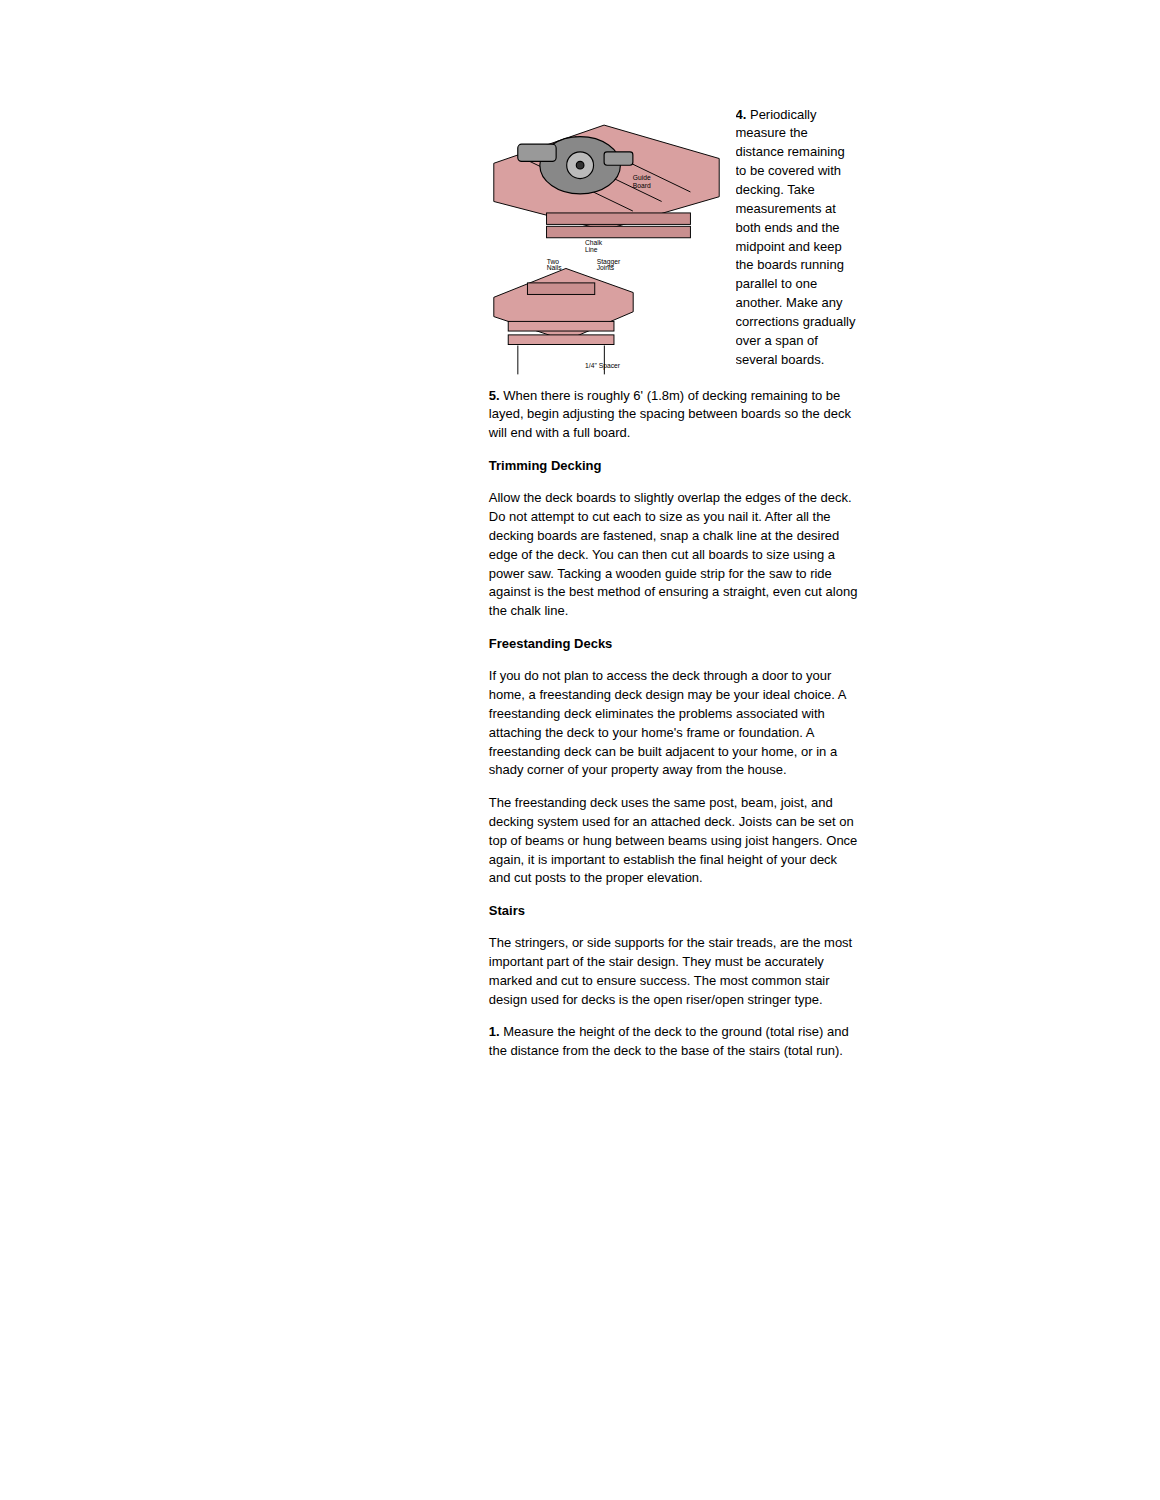4. Periodically measure the distance remaining to be covered with decking. Take measurements at both ends and the midpoint and keep the boards running parallel to one another. Make any corrections gradually over a span of several boards.
5. When there is roughly 6' (1.8m) of decking remaining to be layed, begin adjusting the spacing between boards so the deck will end with a full board.
Trimming Decking
Allow the deck boards to slightly overlap the edges of the deck. Do not attempt to cut each to size as you nail it. After all the decking boards are fastened, snap a chalk line at the desired edge of the deck. You can then cut all boards to size using a power saw. Tacking a wooden guide strip for the saw to ride against is the best method of ensuring a straight, even cut along the chalk line.
Freestanding Decks
If you do not plan to access the deck through a door to your home, a freestanding deck design may be your ideal choice. A freestanding deck eliminates the problems associated with attaching the deck to your home's frame or foundation. A freestanding deck can be built adjacent to your home, or in a shady corner of your property away from the house.
The freestanding deck uses the same post, beam, joist, and decking system used for an attached deck. Joists can be set on top of beams or hung between beams using joist hangers. Once again, it is important to establish the final height of your deck and cut posts to the proper elevation.
Stairs
The stringers, or side supports for the stair treads, are the most important part of the stair design. They must be accurately marked and cut to ensure success. The most common stair design used for decks is the open riser/open stringer type.
1. Measure the height of the deck to the ground (total rise) and the distance from the deck to the base of the stairs (total run).